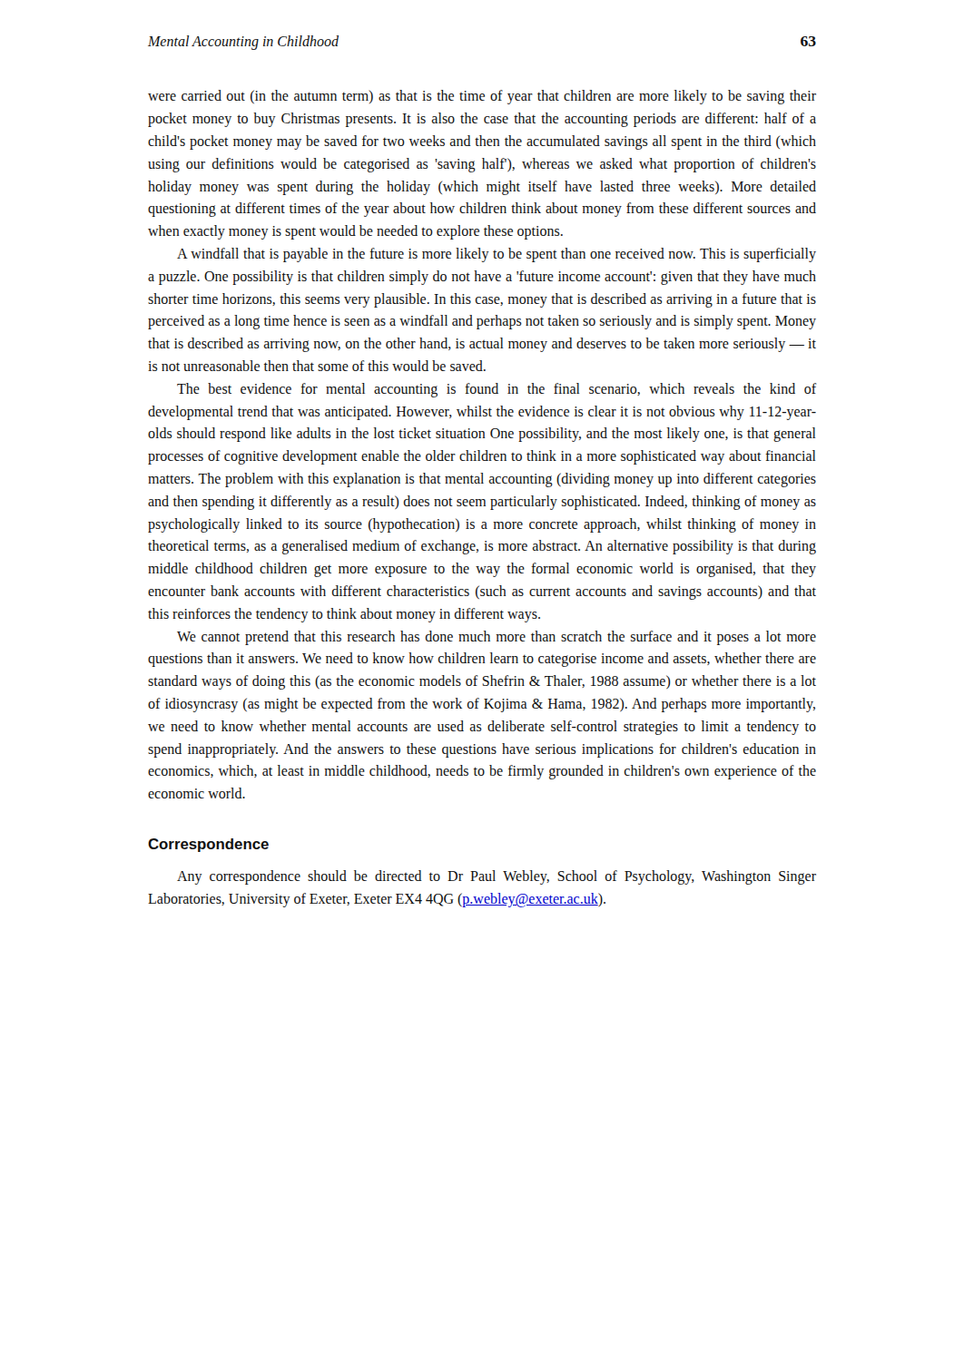Mental Accounting in Childhood 63
were carried out (in the autumn term) as that is the time of year that children are more likely to be saving their pocket money to buy Christmas presents. It is also the case that the accounting periods are different: half of a child's pocket money may be saved for two weeks and then the accumulated savings all spent in the third (which using our definitions would be categorised as 'saving half'), whereas we asked what proportion of children's holiday money was spent during the holiday (which might itself have lasted three weeks). More detailed questioning at different times of the year about how children think about money from these different sources and when exactly money is spent would be needed to explore these options.
A windfall that is payable in the future is more likely to be spent than one received now. This is superficially a puzzle. One possibility is that children simply do not have a 'future income account': given that they have much shorter time horizons, this seems very plausible. In this case, money that is described as arriving in a future that is perceived as a long time hence is seen as a windfall and perhaps not taken so seriously and is simply spent. Money that is described as arriving now, on the other hand, is actual money and deserves to be taken more seriously — it is not unreasonable then that some of this would be saved.
The best evidence for mental accounting is found in the final scenario, which reveals the kind of developmental trend that was anticipated. However, whilst the evidence is clear it is not obvious why 11-12-year-olds should respond like adults in the lost ticket situation One possibility, and the most likely one, is that general processes of cognitive development enable the older children to think in a more sophisticated way about financial matters. The problem with this explanation is that mental accounting (dividing money up into different categories and then spending it differently as a result) does not seem particularly sophisticated. Indeed, thinking of money as psychologically linked to its source (hypothecation) is a more concrete approach, whilst thinking of money in theoretical terms, as a generalised medium of exchange, is more abstract. An alternative possibility is that during middle childhood children get more exposure to the way the formal economic world is organised, that they encounter bank accounts with different characteristics (such as current accounts and savings accounts) and that this reinforces the tendency to think about money in different ways.
We cannot pretend that this research has done much more than scratch the surface and it poses a lot more questions than it answers. We need to know how children learn to categorise income and assets, whether there are standard ways of doing this (as the economic models of Shefrin & Thaler, 1988 assume) or whether there is a lot of idiosyncrasy (as might be expected from the work of Kojima & Hama, 1982). And perhaps more importantly, we need to know whether mental accounts are used as deliberate self-control strategies to limit a tendency to spend inappropriately. And the answers to these questions have serious implications for children's education in economics, which, at least in middle childhood, needs to be firmly grounded in children's own experience of the economic world.
Correspondence
Any correspondence should be directed to Dr Paul Webley, School of Psychology, Washington Singer Laboratories, University of Exeter, Exeter EX4 4QG (p.webley@exeter.ac.uk).